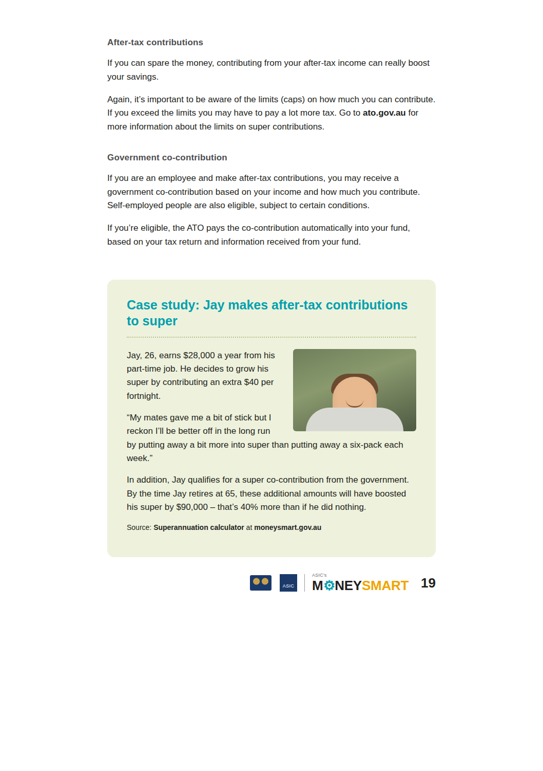After-tax contributions
If you can spare the money, contributing from your after-tax income can really boost your savings.
Again, it’s important to be aware of the limits (caps) on how much you can contribute. If you exceed the limits you may have to pay a lot more tax. Go to ato.gov.au for more information about the limits on super contributions.
Government co-contribution
If you are an employee and make after-tax contributions, you may receive a government co-contribution based on your income and how much you contribute. Self-employed people are also eligible, subject to certain conditions.
If you’re eligible, the ATO pays the co-contribution automatically into your fund, based on your tax return and information received from your fund.
Case study: Jay makes after-tax contributions to super
Jay, 26, earns $28,000 a year from his part-time job. He decides to grow his super by contributing an extra $40 per fortnight.
“My mates gave me a bit of stick but I reckon I’ll be better off in the long run by putting away a bit more into super than putting away a six-pack each week.”
In addition, Jay qualifies for a super co-contribution from the government. By the time Jay retires at 65, these additional amounts will have boosted his super by $90,000 – that’s 40% more than if he did nothing.
Source: Superannuation calculator at moneysmart.gov.au
ASIC
ASIC’s M⚙NEY SMART
19